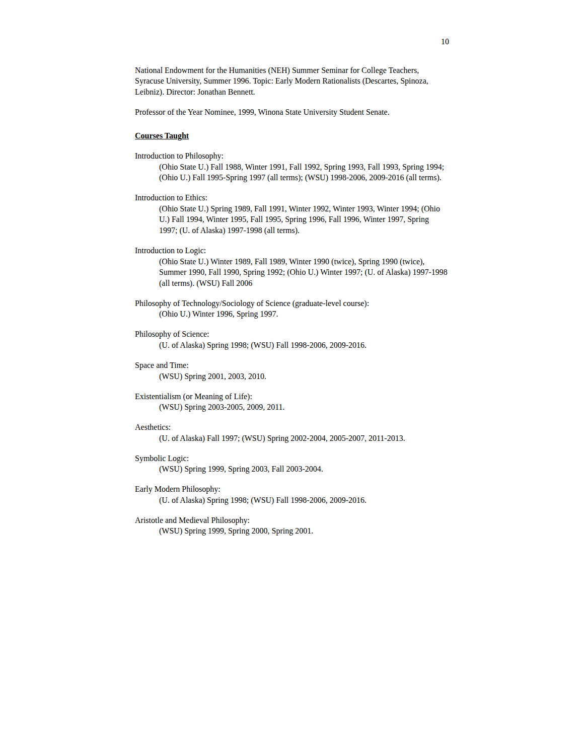10
National Endowment for the Humanities (NEH) Summer Seminar for College Teachers, Syracuse University, Summer 1996. Topic: Early Modern Rationalists (Descartes, Spinoza, Leibniz). Director: Jonathan Bennett.
Professor of the Year Nominee, 1999, Winona State University Student Senate.
Courses Taught
Introduction to Philosophy:
(Ohio State U.) Fall 1988, Winter 1991, Fall 1992, Spring 1993, Fall 1993, Spring 1994; (Ohio U.) Fall 1995-Spring 1997 (all terms); (WSU) 1998-2006, 2009-2016 (all terms).
Introduction to Ethics:
(Ohio State U.) Spring 1989, Fall 1991, Winter 1992, Winter 1993, Winter 1994; (Ohio U.) Fall 1994, Winter 1995, Fall 1995, Spring 1996, Fall 1996, Winter 1997, Spring 1997; (U. of Alaska) 1997-1998 (all terms).
Introduction to Logic:
(Ohio State U.) Winter 1989, Fall 1989, Winter 1990 (twice), Spring 1990 (twice), Summer 1990, Fall 1990, Spring 1992; (Ohio U.) Winter 1997; (U. of Alaska) 1997-1998 (all terms). (WSU) Fall 2006
Philosophy of Technology/Sociology of Science (graduate-level course):
(Ohio U.) Winter 1996, Spring 1997.
Philosophy of Science:
(U. of Alaska) Spring 1998; (WSU) Fall 1998-2006, 2009-2016.
Space and Time:
(WSU) Spring 2001, 2003, 2010.
Existentialism (or Meaning of Life):
(WSU) Spring 2003-2005, 2009, 2011.
Aesthetics:
(U. of Alaska) Fall 1997; (WSU) Spring 2002-2004, 2005-2007, 2011-2013.
Symbolic Logic:
(WSU) Spring 1999, Spring 2003, Fall 2003-2004.
Early Modern Philosophy:
(U. of Alaska) Spring 1998; (WSU) Fall 1998-2006, 2009-2016.
Aristotle and Medieval Philosophy:
(WSU) Spring 1999, Spring 2000, Spring 2001.